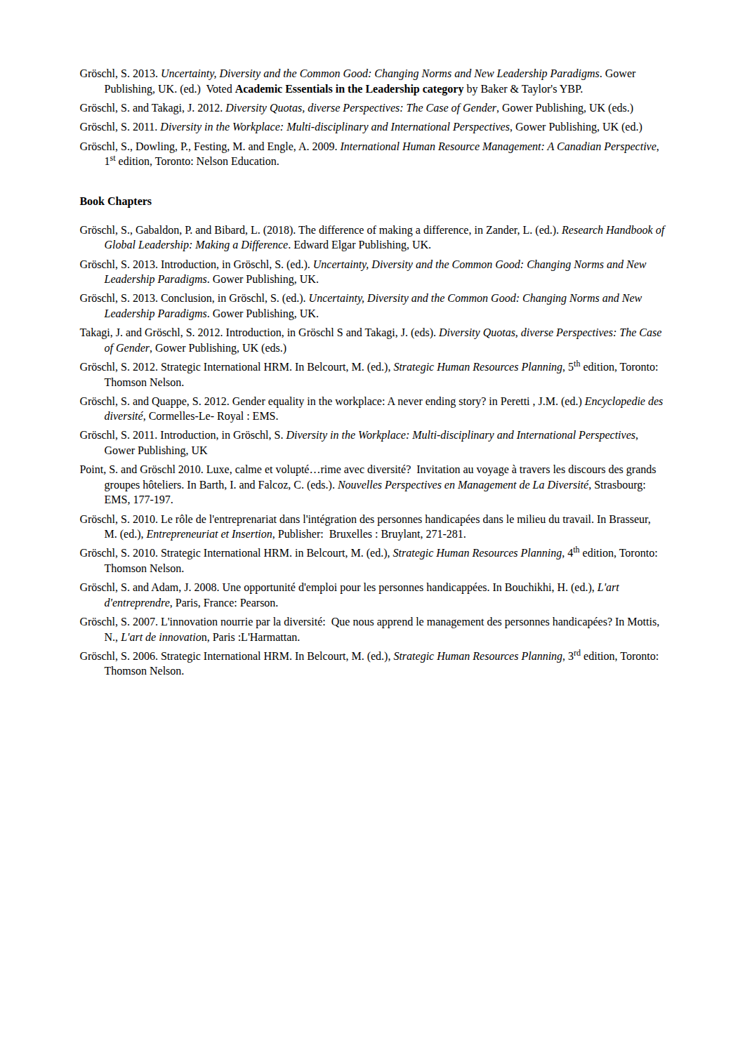Gröschl, S. 2013. Uncertainty, Diversity and the Common Good: Changing Norms and New Leadership Paradigms. Gower Publishing, UK. (ed.) Voted Academic Essentials in the Leadership category by Baker & Taylor's YBP.
Gröschl, S. and Takagi, J. 2012. Diversity Quotas, diverse Perspectives: The Case of Gender, Gower Publishing, UK (eds.)
Gröschl, S. 2011. Diversity in the Workplace: Multi-disciplinary and International Perspectives, Gower Publishing, UK (ed.)
Gröschl, S., Dowling, P., Festing, M. and Engle, A. 2009. International Human Resource Management: A Canadian Perspective, 1st edition, Toronto: Nelson Education.
Book Chapters
Gröschl, S., Gabaldon, P. and Bibard, L. (2018). The difference of making a difference, in Zander, L. (ed.). Research Handbook of Global Leadership: Making a Difference. Edward Elgar Publishing, UK.
Gröschl, S. 2013. Introduction, in Gröschl, S. (ed.). Uncertainty, Diversity and the Common Good: Changing Norms and New Leadership Paradigms. Gower Publishing, UK.
Gröschl, S. 2013. Conclusion, in Gröschl, S. (ed.). Uncertainty, Diversity and the Common Good: Changing Norms and New Leadership Paradigms. Gower Publishing, UK.
Takagi, J. and Gröschl, S. 2012. Introduction, in Gröschl S and Takagi, J. (eds). Diversity Quotas, diverse Perspectives: The Case of Gender, Gower Publishing, UK (eds.)
Gröschl, S. 2012. Strategic International HRM. In Belcourt, M. (ed.), Strategic Human Resources Planning, 5th edition, Toronto: Thomson Nelson.
Gröschl, S. and Quappe, S. 2012. Gender equality in the workplace: A never ending story? in Peretti , J.M. (ed.) Encyclopedie des diversité, Cormelles-Le- Royal : EMS.
Gröschl, S. 2011. Introduction, in Gröschl, S. Diversity in the Workplace: Multi-disciplinary and International Perspectives, Gower Publishing, UK
Point, S. and Gröschl 2010. Luxe, calme et volupté…rime avec diversité? Invitation au voyage à travers les discours des grands groupes hôteliers. In Barth, I. and Falcoz, C. (eds.). Nouvelles Perspectives en Management de La Diversité, Strasbourg: EMS, 177-197.
Gröschl, S. 2010. Le rôle de l'entreprenariat dans l'intégration des personnes handicapées dans le milieu du travail. In Brasseur, M. (ed.), Entrepreneuriat et Insertion, Publisher: Bruxelles : Bruylant, 271-281.
Gröschl, S. 2010. Strategic International HRM. in Belcourt, M. (ed.), Strategic Human Resources Planning, 4th edition, Toronto: Thomson Nelson.
Gröschl, S. and Adam, J. 2008. Une opportunité d'emploi pour les personnes handicappées. In Bouchikhi, H. (ed.), L'art d'entreprendre, Paris, France: Pearson.
Gröschl, S. 2007. L'innovation nourrie par la diversité: Que nous apprend le management des personnes handicapées? In Mottis, N., L'art de innovation, Paris :L'Harmattan.
Gröschl, S. 2006. Strategic International HRM. In Belcourt, M. (ed.), Strategic Human Resources Planning, 3rd edition, Toronto: Thomson Nelson.